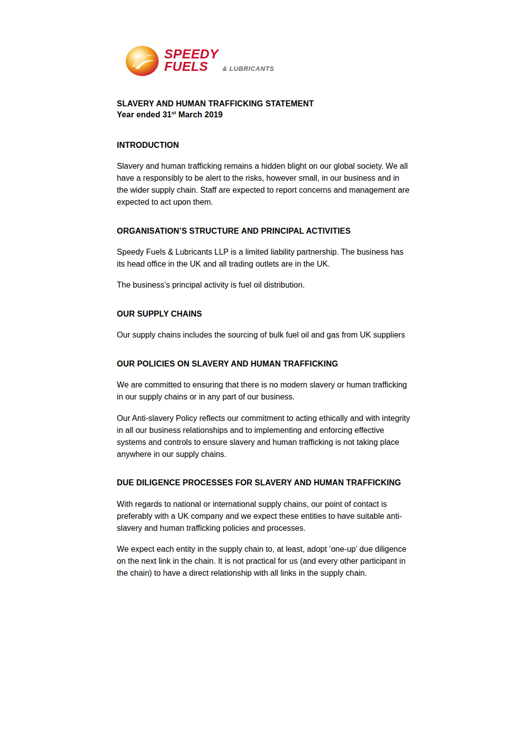SPEEDY FUELS & LUBRICANTS
SLAVERY AND HUMAN TRAFFICKING STATEMENTYear ended 31st March 2019
INTRODUCTION
Slavery and human trafficking remains a hidden blight on our global society. We all have a responsibly to be alert to the risks, however small, in our business and in the wider supply chain. Staff are expected to report concerns and management are expected to act upon them.
ORGANISATION’S STRUCTURE AND PRINCIPAL ACTIVITIES
Speedy Fuels & Lubricants LLP is a limited liability partnership. The business has its head office in the UK and all trading outlets are in the UK.
The business’s principal activity is fuel oil distribution.
OUR SUPPLY CHAINS
Our supply chains includes the sourcing of bulk fuel oil and gas from UK suppliers
OUR POLICIES ON SLAVERY AND HUMAN TRAFFICKING
We are committed to ensuring that there is no modern slavery or human trafficking in our supply chains or in any part of our business.
Our Anti-slavery Policy reflects our commitment to acting ethically and with integrity in all our business relationships and to implementing and enforcing effective systems and controls to ensure slavery and human trafficking is not taking place anywhere in our supply chains.
DUE DILIGENCE PROCESSES FOR SLAVERY AND HUMAN TRAFFICKING
With regards to national or international supply chains, our point of contact is preferably with a UK company and we expect these entities to have suitable anti-slavery and human trafficking policies and processes.
We expect each entity in the supply chain to, at least, adopt ‘one-up’ due diligence on the next link in the chain. It is not practical for us (and every other participant in the chain) to have a direct relationship with all links in the supply chain.